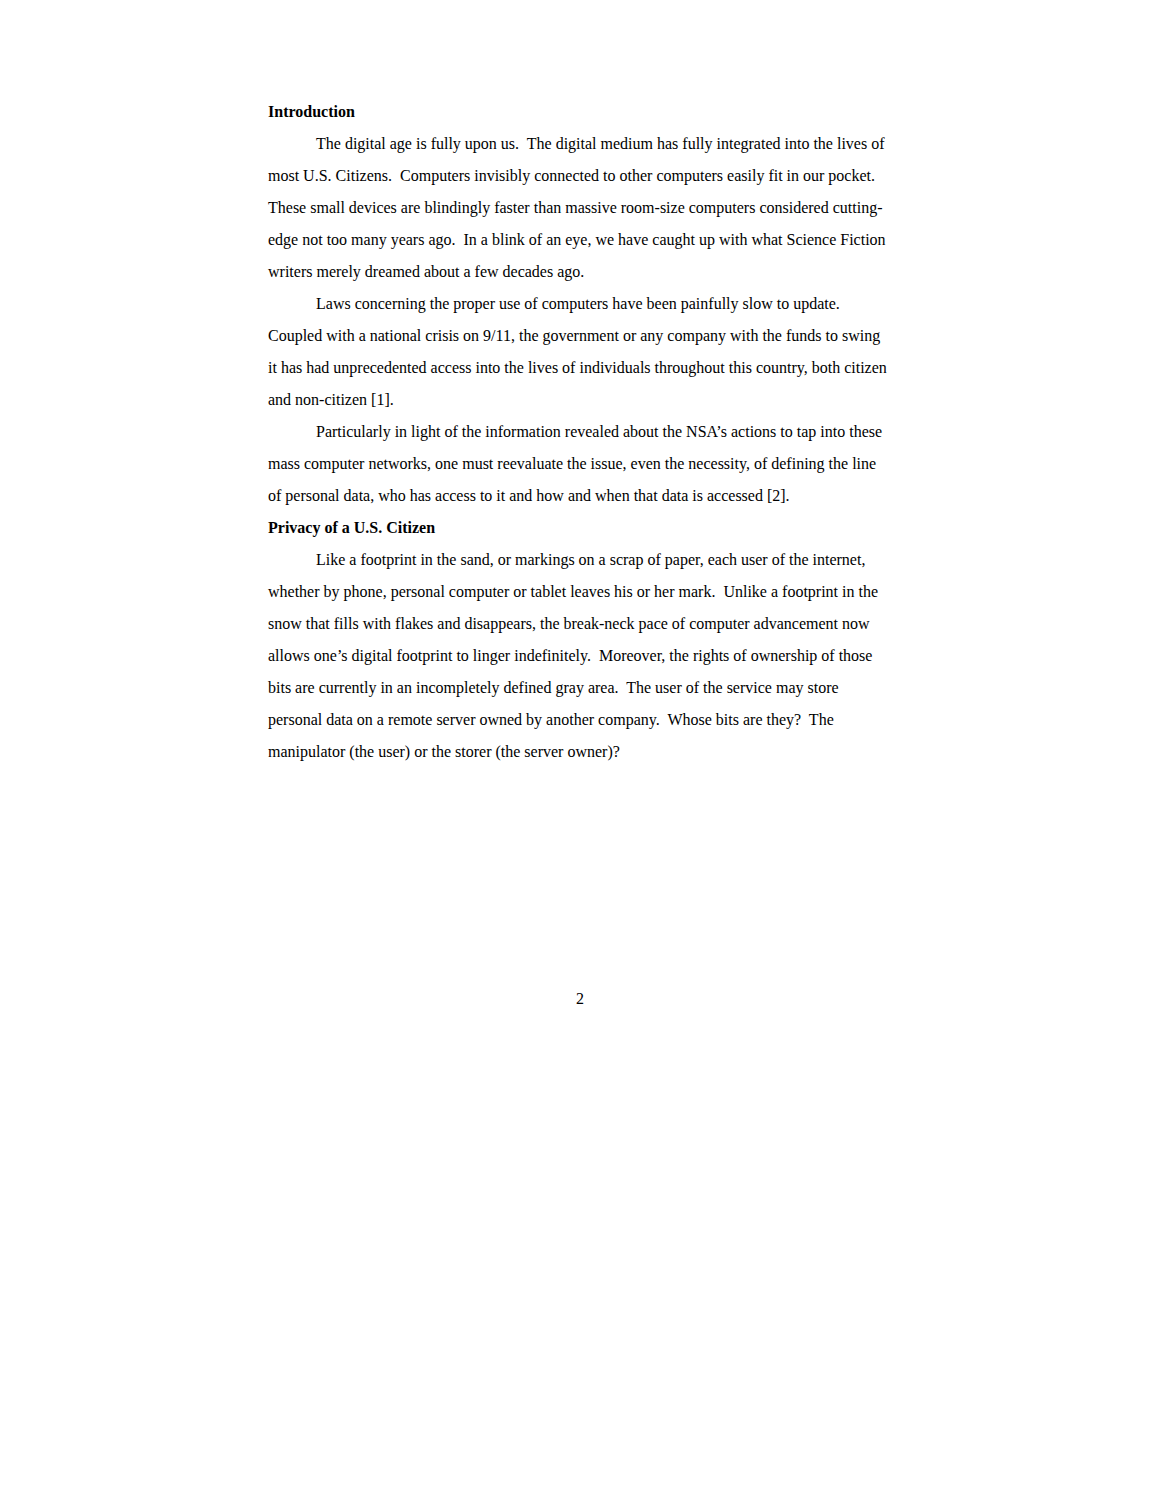Introduction
The digital age is fully upon us. The digital medium has fully integrated into the lives of most U.S. Citizens. Computers invisibly connected to other computers easily fit in our pocket. These small devices are blindingly faster than massive room-size computers considered cutting-edge not too many years ago. In a blink of an eye, we have caught up with what Science Fiction writers merely dreamed about a few decades ago.
Laws concerning the proper use of computers have been painfully slow to update. Coupled with a national crisis on 9/11, the government or any company with the funds to swing it has had unprecedented access into the lives of individuals throughout this country, both citizen and non-citizen [1].
Particularly in light of the information revealed about the NSA’s actions to tap into these mass computer networks, one must reevaluate the issue, even the necessity, of defining the line of personal data, who has access to it and how and when that data is accessed [2].
Privacy of a U.S. Citizen
Like a footprint in the sand, or markings on a scrap of paper, each user of the internet, whether by phone, personal computer or tablet leaves his or her mark. Unlike a footprint in the snow that fills with flakes and disappears, the break-neck pace of computer advancement now allows one’s digital footprint to linger indefinitely. Moreover, the rights of ownership of those bits are currently in an incompletely defined gray area. The user of the service may store personal data on a remote server owned by another company. Whose bits are they? The manipulator (the user) or the storer (the server owner)?
2